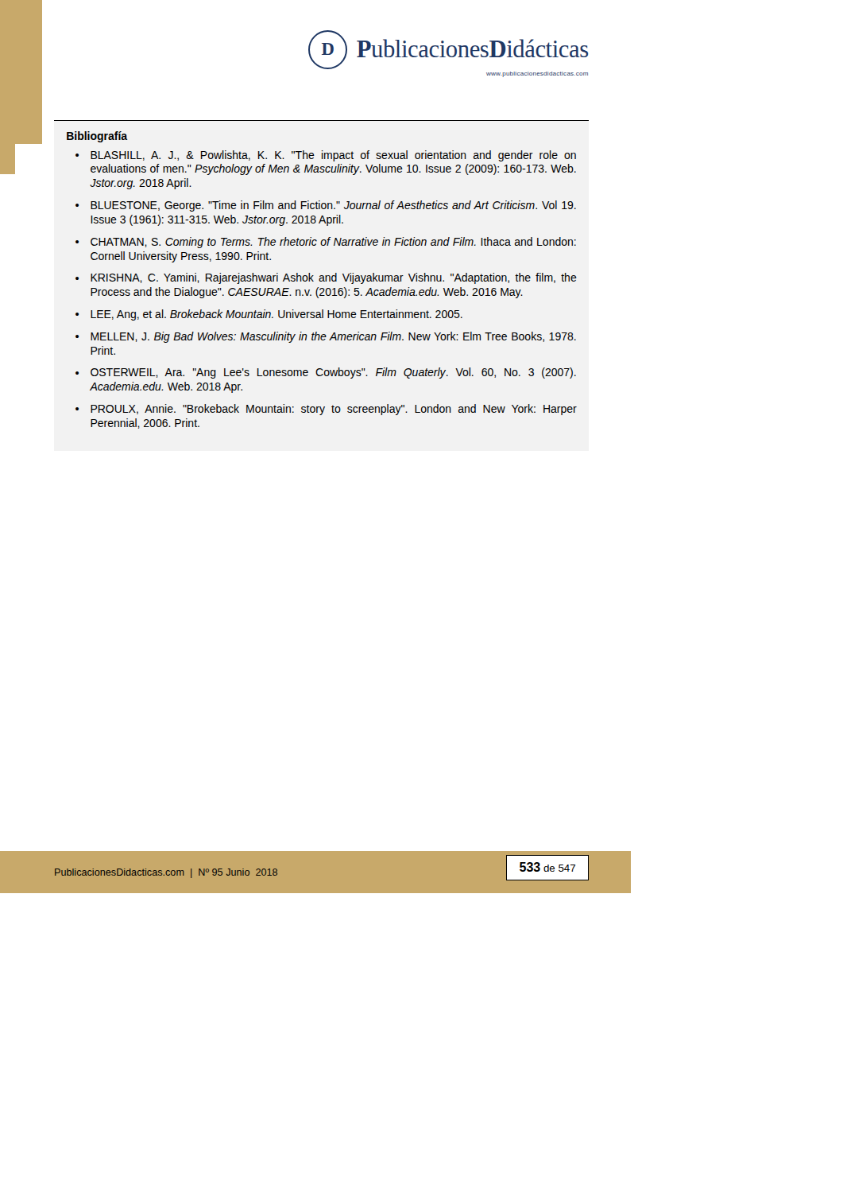D
PublicacionesDidácticas
www.publicacionesdidacticas.com
Bibliografía
BLASHILL, A. J., & Powlishta, K. K. "The impact of sexual orientation and gender role on evaluations of men." Psychology of Men & Masculinity. Volume 10. Issue 2 (2009): 160-173. Web. Jstor.org. 2018 April.
BLUESTONE, George. "Time in Film and Fiction." Journal of Aesthetics and Art Criticism. Vol 19. Issue 3 (1961): 311-315. Web. Jstor.org. 2018 April.
CHATMAN, S. Coming to Terms. The rhetoric of Narrative in Fiction and Film. Ithaca and London: Cornell University Press, 1990. Print.
KRISHNA, C. Yamini, Rajarejashwari Ashok and Vijayakumar Vishnu. "Adaptation, the film, the Process and the Dialogue". CAESURAE. n.v. (2016): 5. Academia.edu. Web. 2016 May.
LEE, Ang, et al. Brokeback Mountain. Universal Home Entertainment. 2005.
MELLEN, J. Big Bad Wolves: Masculinity in the American Film. New York: Elm Tree Books, 1978. Print.
OSTERWEIL, Ara. "Ang Lee's Lonesome Cowboys". Film Quaterly. Vol. 60, No. 3 (2007). Academia.edu. Web. 2018 Apr.
PROULX, Annie. "Brokeback Mountain: story to screenplay". London and New York: Harper Perennial, 2006. Print.
PublicacionesDidacticas.com | Nº 95 Junio 2018
533 de 547